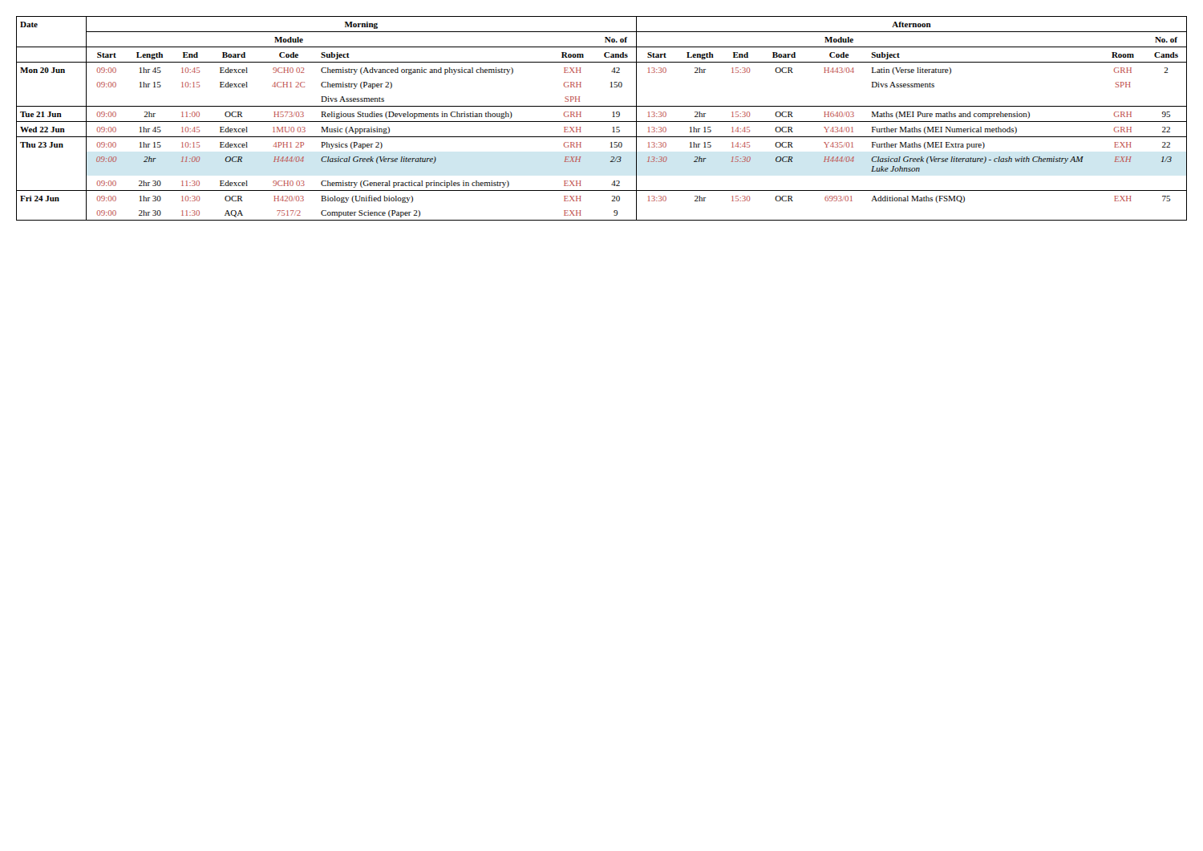| Date | Morning | Afternoon |
| --- | --- | --- |
| | | | | Module | | | No. of | | | | | Module | | | No. of |
| | Start | Length | End | Board | Code | Subject | Room | Cands | Start | Length | End | Board | Code | Subject | Room | Cands |
| Mon 20 Jun | 09:00 | 1hr 45 | 10:45 | Edexcel | 9CH0 02 | Chemistry (Advanced organic and physical chemistry) | EXH | 42 | 13:30 | 2hr | 15:30 | OCR | H443/04 | Latin (Verse literature) | GRH | 2 |
| 09:00 | 1hr 15 | 10:15 | Edexcel | 4CH1 2C | Chemistry (Paper 2) | GRH | 150 | | | | | | Divs Assessments | SPH | |
| | | | | | Divs Assessments | SPH | | | | | | | | | |
| Tue 21 Jun | 09:00 | 2hr | 11:00 | OCR | H573/03 | Religious Studies (Developments in Christian though) | GRH | 19 | 13:30 | 2hr | 15:30 | OCR | H640/03 | Maths (MEI Pure maths and comprehension) | GRH | 95 |
| Wed 22 Jun | 09:00 | 1hr 45 | 10:45 | Edexcel | 1MU0 03 | Music (Appraising) | EXH | 15 | 13:30 | 1hr 15 | 14:45 | OCR | Y434/01 | Further Maths (MEI Numerical methods) | GRH | 22 |
| Thu 23 Jun | 09:00 | 1hr 15 | 10:15 | Edexcel | 4PH1 2P | Physics (Paper 2) | GRH | 150 | 13:30 | 1hr 15 | 14:45 | OCR | Y435/01 | Further Maths (MEI Extra pure) | EXH | 22 |
| 09:00 | 2hr | 11:00 | OCR | H444/04 | Clasical Greek (Verse literature) | EXH | 2/3 | 13:30 | 2hr | 15:30 | OCR | H444/04 | Clasical Greek (Verse literature) - clash with Chemistry AM Luke Johnson | EXH | 1/3 |
| 09:00 | 2hr 30 | 11:30 | Edexcel | 9CH0 03 | Chemistry (General practical principles in chemistry) | EXH | 42 | | | | | | | | |
| Fri 24 Jun | 09:00 | 1hr 30 | 10:30 | OCR | H420/03 | Biology (Unified biology) | EXH | 20 | 13:30 | 2hr | 15:30 | OCR | 6993/01 | Additional Maths (FSMQ) | EXH | 75 |
| 09:00 | 2hr 30 | 11:30 | AQA | 7517/2 | Computer Science (Paper 2) | EXH | 9 | | | | | | | | |